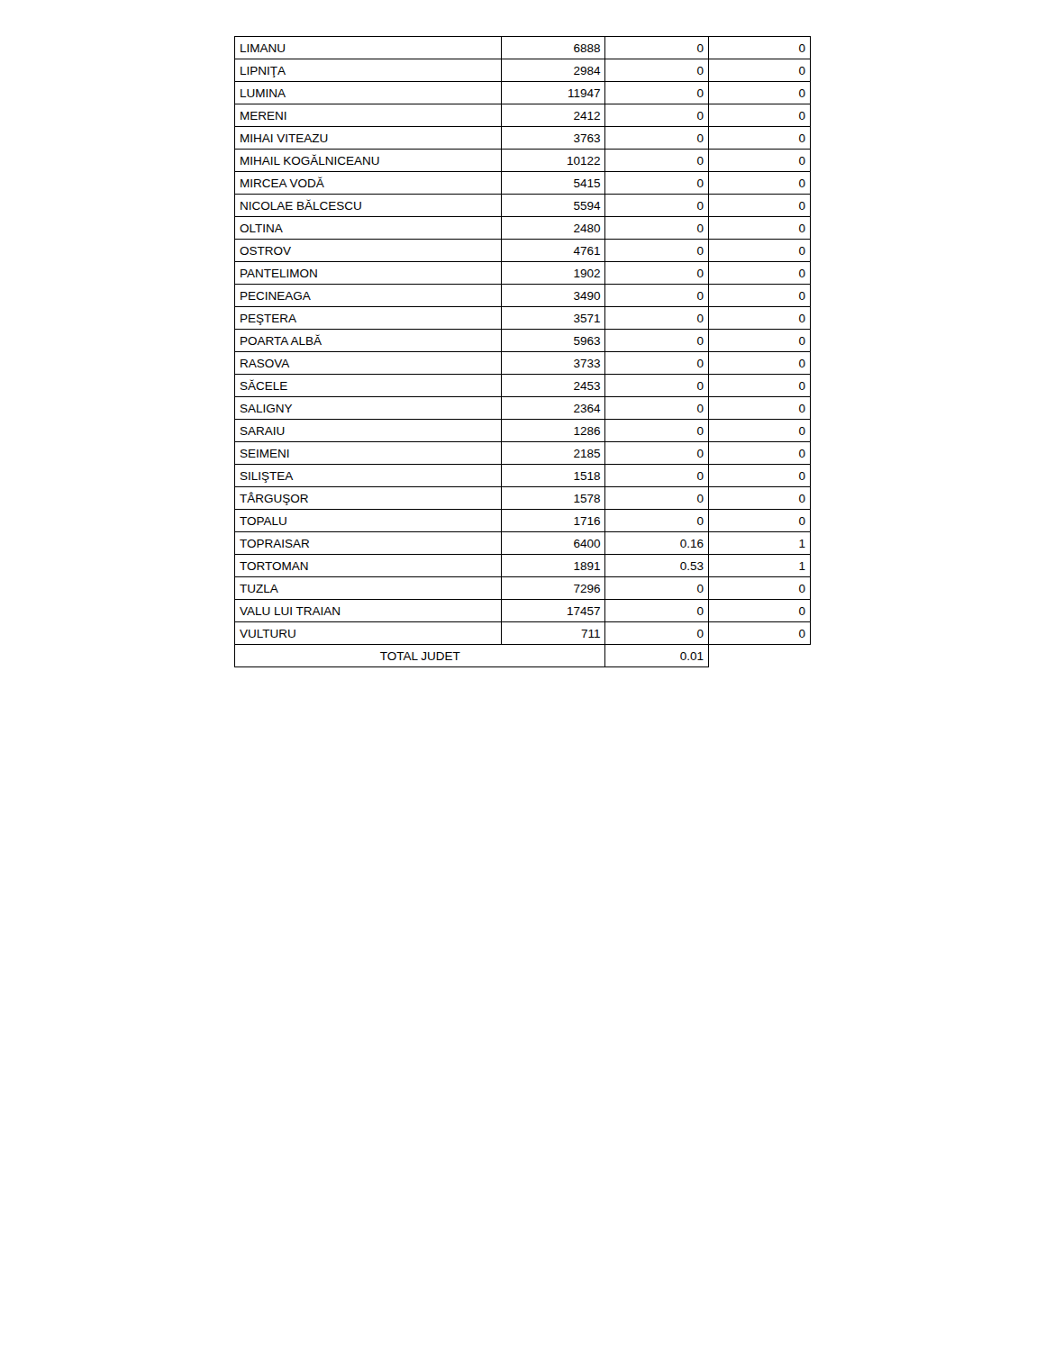| LIMANU | 6888 | 0 | 0 |
| LIPNIŢA | 2984 | 0 | 0 |
| LUMINA | 11947 | 0 | 0 |
| MERENI | 2412 | 0 | 0 |
| MIHAI VITEAZU | 3763 | 0 | 0 |
| MIHAIL KOGĂLNICEANU | 10122 | 0 | 0 |
| MIRCEA VODĂ | 5415 | 0 | 0 |
| NICOLAE BĂLCESCU | 5594 | 0 | 0 |
| OLTINA | 2480 | 0 | 0 |
| OSTROV | 4761 | 0 | 0 |
| PANTELIMON | 1902 | 0 | 0 |
| PECINEAGA | 3490 | 0 | 0 |
| PEŞTERA | 3571 | 0 | 0 |
| POARTA ALBĂ | 5963 | 0 | 0 |
| RASOVA | 3733 | 0 | 0 |
| SĂCELE | 2453 | 0 | 0 |
| SALIGNY | 2364 | 0 | 0 |
| SARAIU | 1286 | 0 | 0 |
| SEIMENI | 2185 | 0 | 0 |
| SILIŞTEA | 1518 | 0 | 0 |
| TÂRGUŞOR | 1578 | 0 | 0 |
| TOPALU | 1716 | 0 | 0 |
| TOPRAISAR | 6400 | 0.16 | 1 |
| TORTOMAN | 1891 | 0.53 | 1 |
| TUZLA | 7296 | 0 | 0 |
| VALU LUI TRAIAN | 17457 | 0 | 0 |
| VULTURU | 711 | 0 | 0 |
| TOTAL JUDET | 0.01 | |